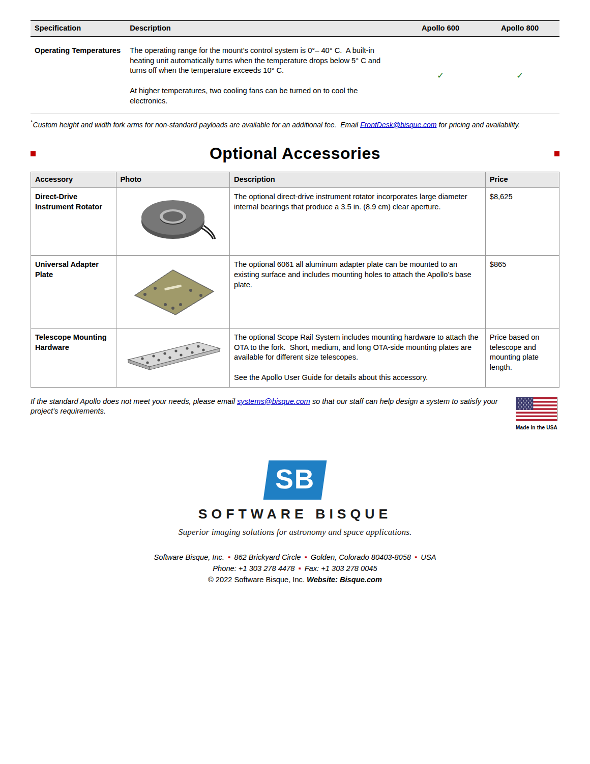| Specification | Description | Apollo 600 | Apollo 800 |
| --- | --- | --- | --- |
| Operating Temperatures | The operating range for the mount’s control system is 0°– 40° C. A built-in heating unit automatically turns when the temperature drops below 5° C and turns off when the temperature exceeds 10° C. At higher temperatures, two cooling fans can be turned on to cool the electronics. | ✓ | ✓ |
*Custom height and width fork arms for non-standard payloads are available for an additional fee. Email FrontDesk@bisque.com for pricing and availability.
Optional Accessories
| Accessory | Photo | Description | Price |
| --- | --- | --- | --- |
| Direct-Drive Instrument Rotator | | The optional direct-drive instrument rotator incorporates large diameter internal bearings that produce a 3.5 in. (8.9 cm) clear aperture. | $8,625 |
| Universal Adapter Plate | | The optional 6061 all aluminum adapter plate can be mounted to an existing surface and includes mounting holes to attach the Apollo’s base plate. | $865 |
| Telescope Mounting Hardware | | The optional Scope Rail System includes mounting hardware to attach the OTA to the fork. Short, medium, and long OTA-side mounting plates are available for different size telescopes. See the Apollo User Guide for details about this accessory. | Price based on telescope and mounting plate length. |
If the standard Apollo does not meet your needs, please email systems@bisque.com so that our staff can help design a system to satisfy your project’s requirements.
Made in the USA
SB
SOFTWARE BISQUE
Superior imaging solutions for astronomy and space applications.
Software Bisque, Inc. ▪ 862 Brickyard Circle ▪ Golden, Colorado 80403-8058 ▪ USA
Phone: +1 303 278 4478 ▪ Fax: +1 303 278 0045
© 2022 Software Bisque, Inc. Website: Bisque.com